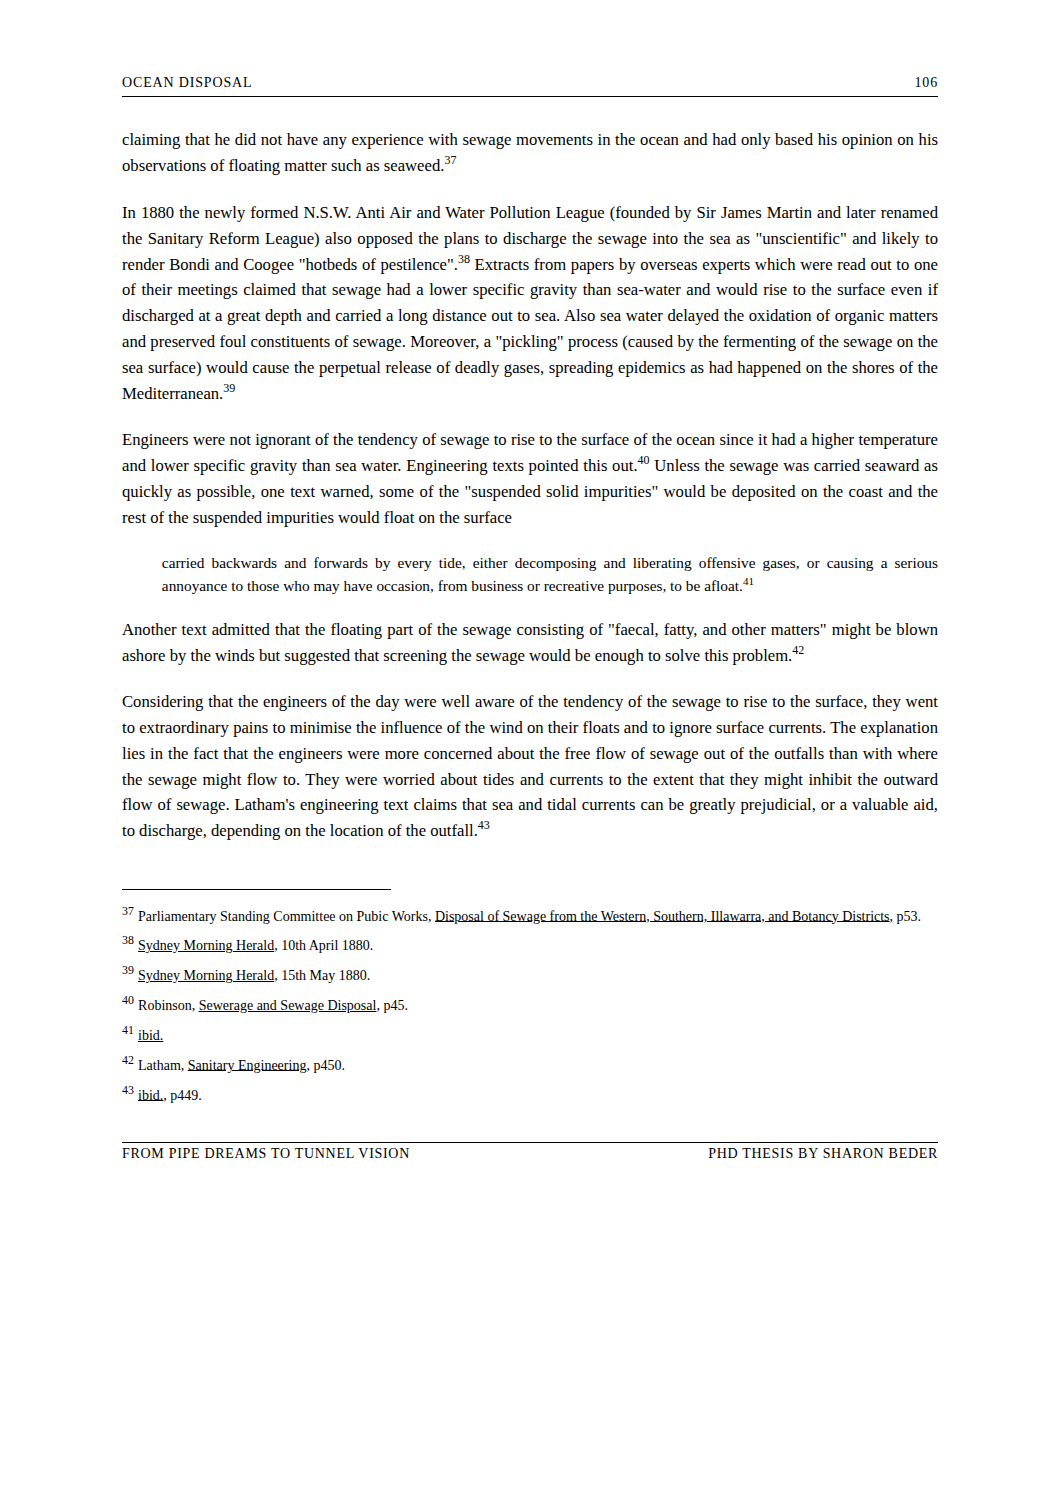Ocean Disposal 106
claiming that he did not have any experience with sewage movements in the ocean and had only based his opinion on his observations of floating matter such as seaweed.37
In 1880 the newly formed N.S.W. Anti Air and Water Pollution League (founded by Sir James Martin and later renamed the Sanitary Reform League) also opposed the plans to discharge the sewage into the sea as "unscientific" and likely to render Bondi and Coogee "hotbeds of pestilence".38 Extracts from papers by overseas experts which were read out to one of their meetings claimed that sewage had a lower specific gravity than sea-water and would rise to the surface even if discharged at a great depth and carried a long distance out to sea. Also sea water delayed the oxidation of organic matters and preserved foul constituents of sewage. Moreover, a "pickling" process (caused by the fermenting of the sewage on the sea surface) would cause the perpetual release of deadly gases, spreading epidemics as had happened on the shores of the Mediterranean.39
Engineers were not ignorant of the tendency of sewage to rise to the surface of the ocean since it had a higher temperature and lower specific gravity than sea water. Engineering texts pointed this out.40 Unless the sewage was carried seaward as quickly as possible, one text warned, some of the "suspended solid impurities" would be deposited on the coast and the rest of the suspended impurities would float on the surface
carried backwards and forwards by every tide, either decomposing and liberating offensive gases, or causing a serious annoyance to those who may have occasion, from business or recreative purposes, to be afloat.41
Another text admitted that the floating part of the sewage consisting of "faecal, fatty, and other matters" might be blown ashore by the winds but suggested that screening the sewage would be enough to solve this problem.42
Considering that the engineers of the day were well aware of the tendency of the sewage to rise to the surface, they went to extraordinary pains to minimise the influence of the wind on their floats and to ignore surface currents. The explanation lies in the fact that the engineers were more concerned about the free flow of sewage out of the outfalls than with where the sewage might flow to. They were worried about tides and currents to the extent that they might inhibit the outward flow of sewage. Latham's engineering text claims that sea and tidal currents can be greatly prejudicial, or a valuable aid, to discharge, depending on the location of the outfall.43
37 Parliamentary Standing Committee on Pubic Works, Disposal of Sewage from the Western, Southern, Illawarra, and Botancy Districts, p53.
38 Sydney Morning Herald, 10th April 1880.
39 Sydney Morning Herald, 15th May 1880.
40 Robinson, Sewerage and Sewage Disposal, p45.
41 ibid.
42 Latham, Sanitary Engineering, p450.
43 ibid., p449.
FROM PIPE DREAMS TO TUNNEL VISION PHD THESIS BY SHARON BEDER